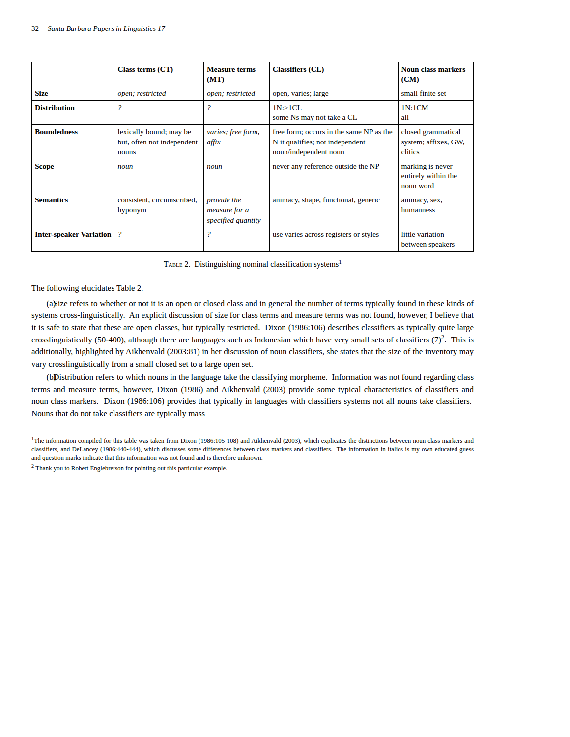32 Santa Barbara Papers in Linguistics 17
| | Class terms (CT) | Measure terms (MT) | Classifiers (CL) | Noun class markers (CM) |
| --- | --- | --- | --- | --- |
| Size | open; restricted | open; restricted | open, varies; large | small finite set |
| Distribution | ? | ? | 1N:>1CL some Ns may not take a CL | 1N:1CM all |
| Boundedness | lexically bound; may be but, often not independent nouns | varies; free form, affix | free form; occurs in the same NP as the N it qualifies; not independent noun/independent noun | closed grammatical system; affixes, GW, clitics |
| Scope | noun | noun | never any reference outside the NP | marking is never entirely within the noun word |
| Semantics | consistent, circumscribed, hyponym | provide the measure for a specified quantity | animacy, shape, functional, generic | animacy, sex, humanness |
| Inter-speaker Variation | ? | ? | use varies across registers or styles | little variation between speakers |
Table 2. Distinguishing nominal classification systems1
The following elucidates Table 2.
(a) Size refers to whether or not it is an open or closed class and in general the number of terms typically found in these kinds of systems cross-linguistically. An explicit discussion of size for class terms and measure terms was not found, however, I believe that it is safe to state that these are open classes, but typically restricted. Dixon (1986:106) describes classifiers as typically quite large crosslinguistically (50-400), although there are languages such as Indonesian which have very small sets of classifiers (7)2. This is additionally, highlighted by Aikhenvald (2003:81) in her discussion of noun classifiers, she states that the size of the inventory may vary crosslinguistically from a small closed set to a large open set.
(b) Distribution refers to which nouns in the language take the classifying morpheme. Information was not found regarding class terms and measure terms, however, Dixon (1986) and Aikhenvald (2003) provide some typical characteristics of classifiers and noun class markers. Dixon (1986:106) provides that typically in languages with classifiers systems not all nouns take classifiers. Nouns that do not take classifiers are typically mass
1The information compiled for this table was taken from Dixon (1986:105-108) and Aikhenvald (2003), which explicates the distinctions between noun class markers and classifiers, and DeLancey (1986:440-444), which discusses some differences between class markers and classifiers. The information in italics is my own educated guess and question marks indicate that this information was not found and is therefore unknown.
2 Thank you to Robert Englebretson for pointing out this particular example.